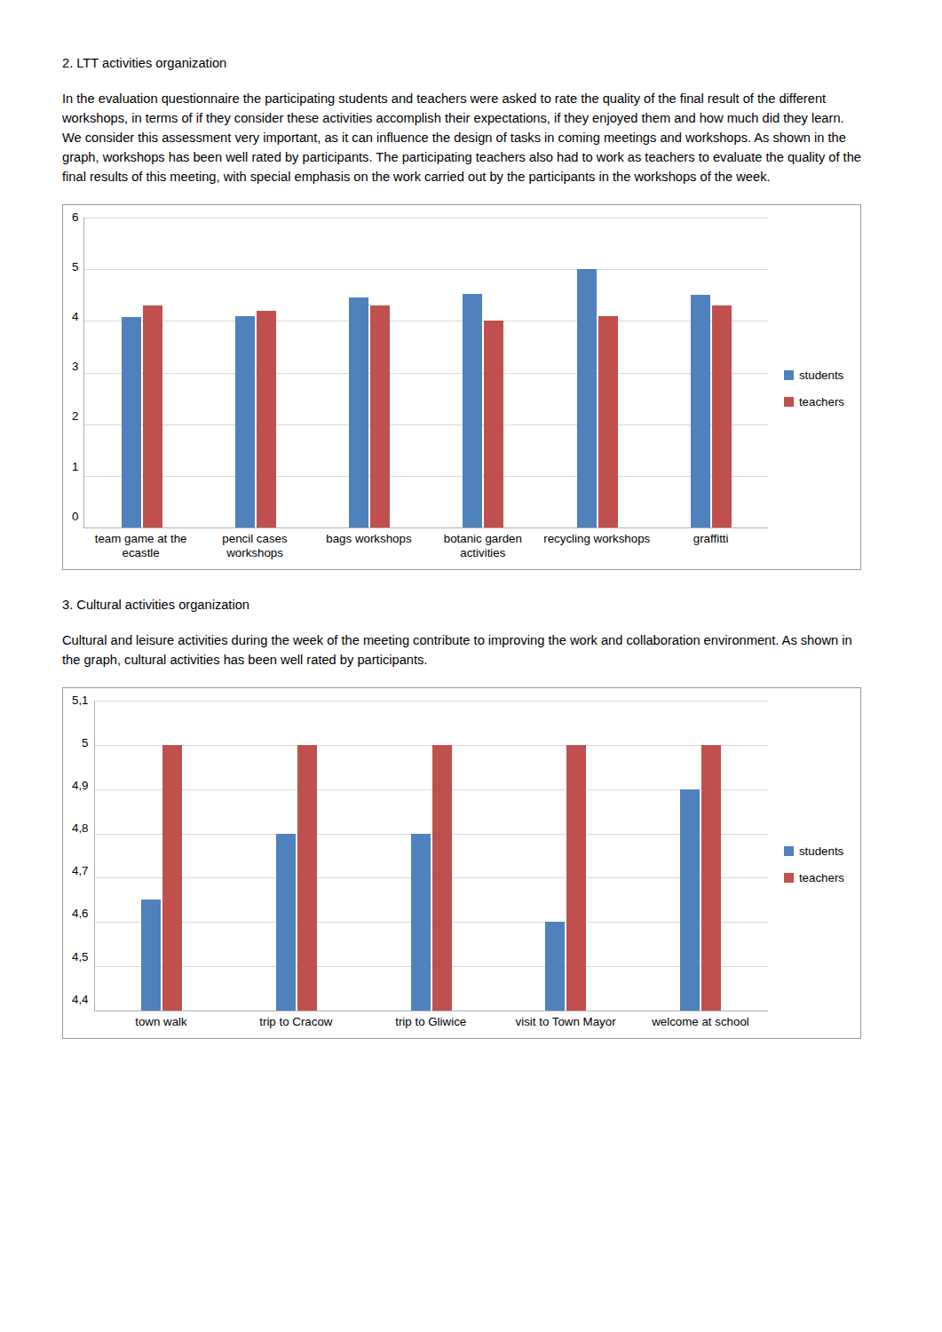2. LTT activities organization
In the evaluation questionnaire the participating students and teachers were asked to rate the quality of the final result of the different workshops, in terms of if they consider these activities accomplish their expectations, if they enjoyed them and how much did they learn. We consider this assessment very important, as it can influence the design of tasks in coming meetings and workshops. As shown in the graph, workshops has been well rated by participants. The participating teachers also had to work as teachers to evaluate the quality of the final results of this meeting, with special emphasis on the work carried out by the participants in the workshops of the week.
6 5 4 3 2 1 0
team game at the ecastle
pencil cases workshops
bags workshops
botanic garden activities
recycling workshops
graffitti
students
teachers
3. Cultural activities organization
Cultural and leisure activities during the week of the meeting contribute to improving the work and collaboration environment. As shown in the graph, cultural activities has been well rated by participants.
5,1 5 4,9 4,8 4,7 4,6 4,5 4,4
town walk
trip to Cracow
trip to Gliwice
visit to Town Mayor
welcome at school
students
teachers